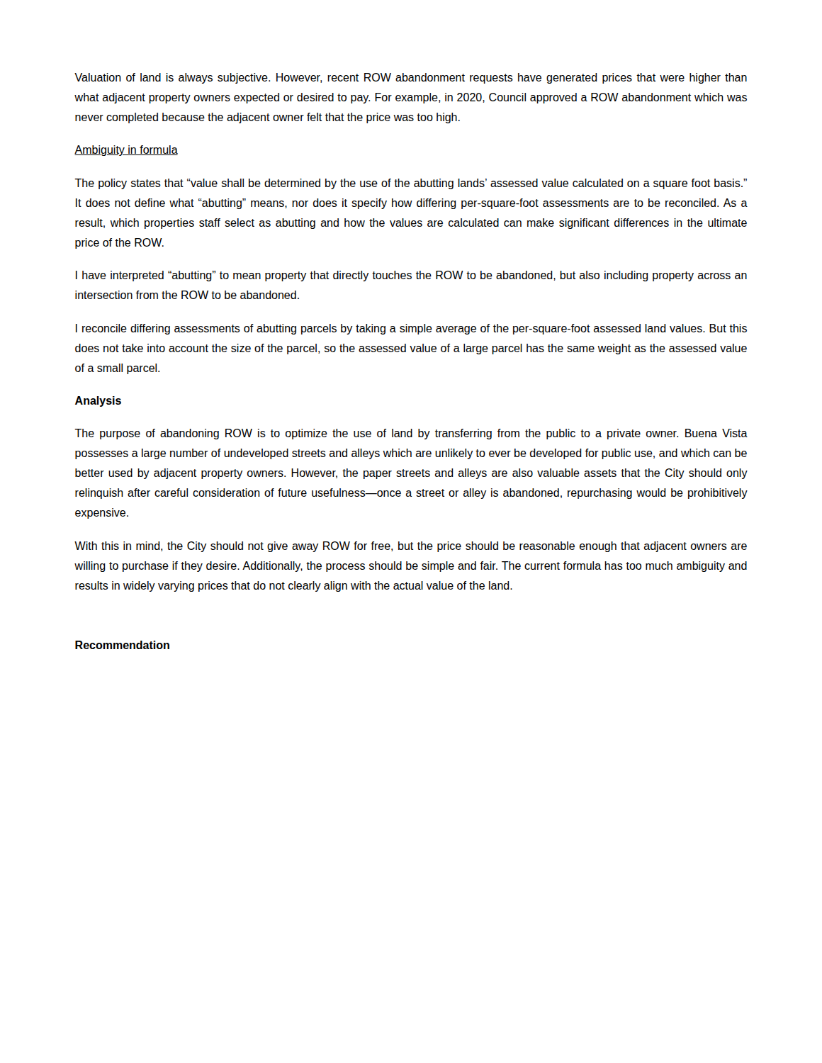Valuation of land is always subjective. However, recent ROW abandonment requests have generated prices that were higher than what adjacent property owners expected or desired to pay. For example, in 2020, Council approved a ROW abandonment which was never completed because the adjacent owner felt that the price was too high.
Ambiguity in formula
The policy states that “value shall be determined by the use of the abutting lands’ assessed value calculated on a square foot basis.” It does not define what “abutting” means, nor does it specify how differing per-square-foot assessments are to be reconciled. As a result, which properties staff select as abutting and how the values are calculated can make significant differences in the ultimate price of the ROW.
I have interpreted “abutting” to mean property that directly touches the ROW to be abandoned, but also including property across an intersection from the ROW to be abandoned.
I reconcile differing assessments of abutting parcels by taking a simple average of the per-square-foot assessed land values. But this does not take into account the size of the parcel, so the assessed value of a large parcel has the same weight as the assessed value of a small parcel.
Analysis
The purpose of abandoning ROW is to optimize the use of land by transferring from the public to a private owner. Buena Vista possesses a large number of undeveloped streets and alleys which are unlikely to ever be developed for public use, and which can be better used by adjacent property owners. However, the paper streets and alleys are also valuable assets that the City should only relinquish after careful consideration of future usefulness—once a street or alley is abandoned, repurchasing would be prohibitively expensive.
With this in mind, the City should not give away ROW for free, but the price should be reasonable enough that adjacent owners are willing to purchase if they desire. Additionally, the process should be simple and fair. The current formula has too much ambiguity and results in widely varying prices that do not clearly align with the actual value of the land.
Recommendation